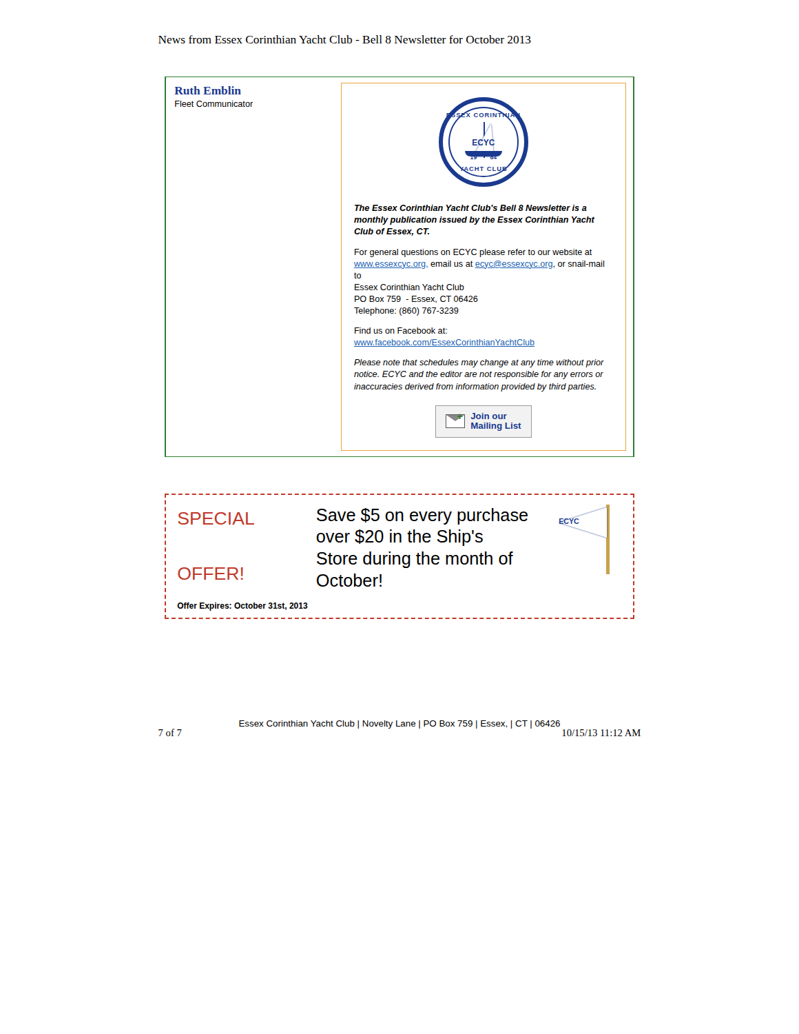News from Essex Corinthian Yacht Club - Bell 8 Newsletter for October 2013
Ruth Emblin
Fleet Communicator
ESSEX CORINTHIAN
ECYC
19 84
YACHT CLUB
The Essex Corinthian Yacht Club's Bell 8 Newsletter is a monthly publication issued by the Essex Corinthian Yacht Club of Essex, CT.
For general questions on ECYC please refer to our website at www.essexcyc.org, email us at ecyc@essexcyc.org, or snail-mail to
Essex Corinthian Yacht Club
PO Box 759 - Essex, CT 06426
Telephone: (860) 767-3239
Find us on Facebook at: www.facebook.com/EssexCorinthianYachtClub
Please note that schedules may change at any time without prior notice. ECYC and the editor are not responsible for any errors or inaccuracies derived from information provided by third parties.
+Join our
Mailing List
SPECIAL
OFFER!
Save $5 on every purchase over $20 in the Ship's Store during the month of October!
ECYC
Offer Expires: October 31st, 2013
Essex Corinthian Yacht Club | Novelty Lane | PO Box 759 | Essex, | CT | 06426
7 of 7 10/15/13 11:12 AM